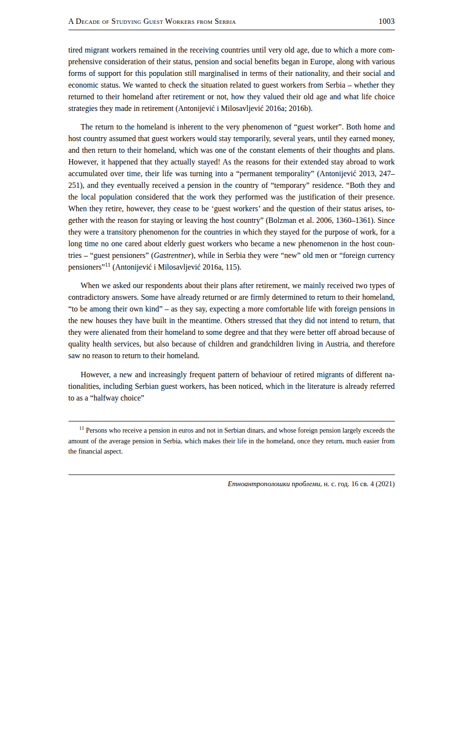A Decade of Studying Guest Workers from Serbia 1003
tired migrant workers remained in the receiving countries until very old age, due to which a more comprehensive consideration of their status, pension and social benefits began in Europe, along with various forms of support for this population still marginalised in terms of their nationality, and their social and economic status. We wanted to check the situation related to guest workers from Serbia – whether they returned to their homeland after retirement or not, how they valued their old age and what life choice strategies they made in retirement (Antonijević i Milosavljević 2016a; 2016b).
The return to the homeland is inherent to the very phenomenon of “guest worker”. Both home and host country assumed that guest workers would stay temporarily, several years, until they earned money, and then return to their homeland, which was one of the constant elements of their thoughts and plans. However, it happened that they actually stayed! As the reasons for their extended stay abroad to work accumulated over time, their life was turning into a “permanent temporality” (Antonijević 2013, 247–251), and they eventually received a pension in the country of “temporary” residence. “Both they and the local population considered that the work they performed was the justification of their presence. When they retire, however, they cease to be ‘guest workers’ and the question of their status arises, together with the reason for staying or leaving the host country” (Bolzman et al. 2006, 1360–1361). Since they were a transitory phenomenon for the countries in which they stayed for the purpose of work, for a long time no one cared about elderly guest workers who became a new phenomenon in the host countries – “guest pensioners” (Gastrentner), while in Serbia they were “new” old men or “foreign currency pensioners”11 (Antonijević i Milosavljević 2016a, 115).
When we asked our respondents about their plans after retirement, we mainly received two types of contradictory answers. Some have already returned or are firmly determined to return to their homeland, “to be among their own kind” – as they say, expecting a more comfortable life with foreign pensions in the new houses they have built in the meantime. Others stressed that they did not intend to return, that they were alienated from their homeland to some degree and that they were better off abroad because of quality health services, but also because of children and grandchildren living in Austria, and therefore saw no reason to return to their homeland.
However, a new and increasingly frequent pattern of behaviour of retired migrants of different nationalities, including Serbian guest workers, has been noticed, which in the literature is already referred to as a “halfway choice”
11 Persons who receive a pension in euros and not in Serbian dinars, and whose foreign pension largely exceeds the amount of the average pension in Serbia, which makes their life in the homeland, once they return, much easier from the financial aspect.
Етноантрополошки проблеми, н. с. год. 16 св. 4 (2021)